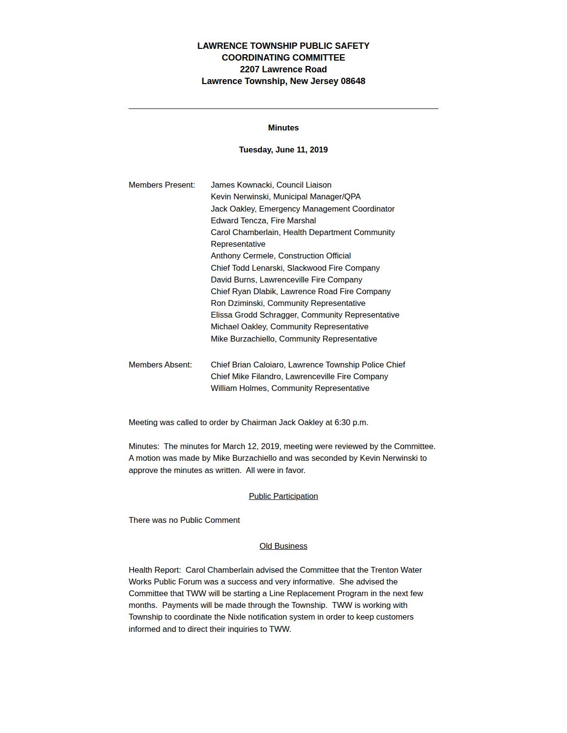LAWRENCE TOWNSHIP PUBLIC SAFETY
COORDINATING COMMITTEE
2207 Lawrence Road
Lawrence Township, New Jersey 08648
Minutes
Tuesday, June 11, 2019
| Members Present: | James Kownacki, Council Liaison Kevin Nerwinski, Municipal Manager/QPA Jack Oakley, Emergency Management Coordinator Edward Tencza, Fire Marshal Carol Chamberlain, Health Department Community Representative Anthony Cermele, Construction Official Chief Todd Lenarski, Slackwood Fire Company David Burns, Lawrenceville Fire Company Chief Ryan Dlabik, Lawrence Road Fire Company Ron Dziminski, Community Representative Elissa Grodd Schragger, Community Representative Michael Oakley, Community Representative Mike Burzachiello, Community Representative |
| Members Absent: | Chief Brian Caloiaro, Lawrence Township Police Chief Chief Mike Filandro, Lawrenceville Fire Company William Holmes, Community Representative |
Meeting was called to order by Chairman Jack Oakley at 6:30 p.m.
Minutes: The minutes for March 12, 2019, meeting were reviewed by the Committee. A motion was made by Mike Burzachiello and was seconded by Kevin Nerwinski to approve the minutes as written. All were in favor.
Public Participation
There was no Public Comment
Old Business
Health Report: Carol Chamberlain advised the Committee that the Trenton Water Works Public Forum was a success and very informative. She advised the Committee that TWW will be starting a Line Replacement Program in the next few months. Payments will be made through the Township. TWW is working with Township to coordinate the Nixle notification system in order to keep customers informed and to direct their inquiries to TWW.